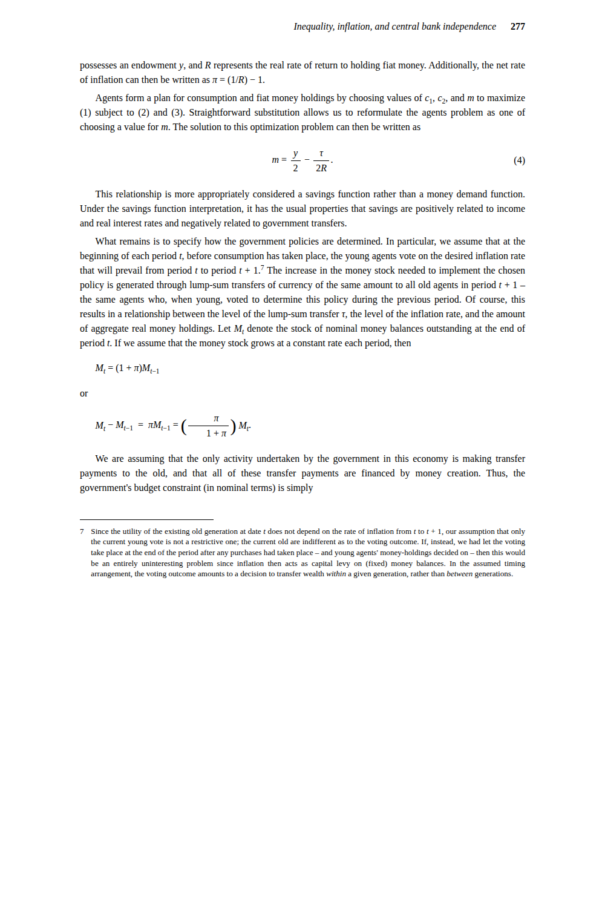Inequality, inflation, and central bank independence277
possesses an endowment y, and R represents the real rate of return to holding fiat money. Additionally, the net rate of inflation can then be written as π = (1/R) − 1.
Agents form a plan for consumption and fiat money holdings by choosing values of c1, c2, and m to maximize (1) subject to (2) and (3). Straightforward substitution allows us to reformulate the agents problem as one of choosing a value for m. The solution to this optimization problem can then be written as
m = y 2 − τ 2R. (4)
This relationship is more appropriately considered a savings function rather than a money demand function. Under the savings function interpretation, it has the usual properties that savings are positively related to income and real interest rates and negatively related to government transfers.
What remains is to specify how the government policies are determined. In particular, we assume that at the beginning of each period t, before consumption has taken place, the young agents vote on the desired inflation rate that will prevail from period t to period t + 1.7 The increase in the money stock needed to implement the chosen policy is generated through lump-sum transfers of currency of the same amount to all old agents in period t + 1 – the same agents who, when young, voted to determine this policy during the previous period. Of course, this results in a relationship between the level of the lump-sum transfer τ, the level of the inflation rate, and the amount of aggregate real money holdings. Let Mt denote the stock of nominal money balances outstanding at the end of period t. If we assume that the money stock grows at a constant rate each period, then
Mt = (1 + π)Mt−1
or
Mt − Mt−1 = πMt−1 = (π 1 + π) Mt.
We are assuming that the only activity undertaken by the government in this economy is making transfer payments to the old, and that all of these transfer payments are financed by money creation. Thus, the government's budget constraint (in nominal terms) is simply
7 Since the utility of the existing old generation at date t does not depend on the rate of inflation from t to t + 1, our assumption that only the current young vote is not a restrictive one; the current old are indifferent as to the voting outcome. If, instead, we had let the voting take place at the end of the period after any purchases had taken place – and young agents' money-holdings decided on – then this would be an entirely uninteresting problem since inflation then acts as capital levy on (fixed) money balances. In the assumed timing arrangement, the voting outcome amounts to a decision to transfer wealth within a given generation, rather than between generations.